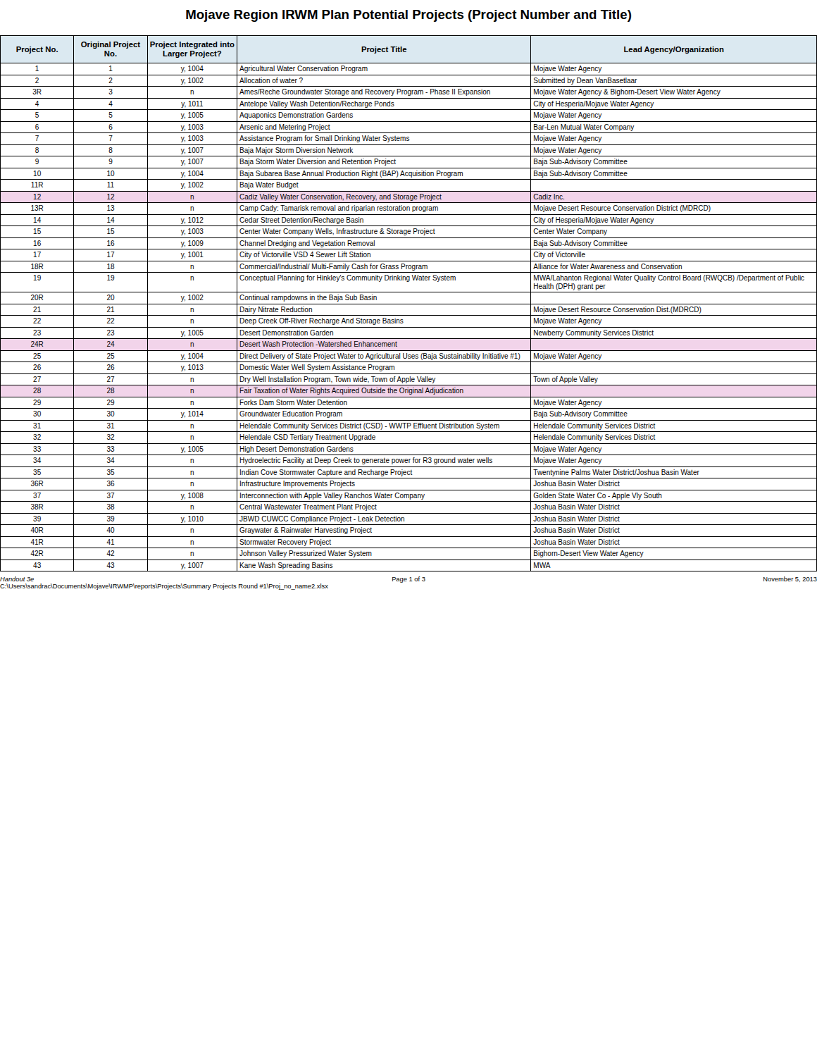Mojave Region IRWM Plan Potential Projects (Project Number and Title)
| Project No. | Original Project No. | Project Integrated into Larger Project? | Project Title | Lead Agency/Organization |
| --- | --- | --- | --- | --- |
| 1 | 1 | y, 1004 | Agricultural Water Conservation Program | Mojave Water Agency |
| 2 | 2 | y, 1002 | Allocation of water ? | Submitted by Dean VanBasetlaar |
| 3R | 3 | n | Ames/Reche Groundwater Storage and Recovery Program - Phase II Expansion | Mojave Water Agency & Bighorn-Desert View Water Agency |
| 4 | 4 | y, 1011 | Antelope Valley Wash Detention/Recharge Ponds | City of Hesperia/Mojave Water Agency |
| 5 | 5 | y, 1005 | Aquaponics Demonstration Gardens | Mojave Water Agency |
| 6 | 6 | y, 1003 | Arsenic and Metering Project | Bar-Len Mutual Water Company |
| 7 | 7 | y, 1003 | Assistance Program for Small Drinking Water Systems | Mojave Water Agency |
| 8 | 8 | y, 1007 | Baja Major Storm Diversion Network | Mojave Water Agency |
| 9 | 9 | y, 1007 | Baja Storm Water Diversion and Retention Project | Baja Sub-Advisory Committee |
| 10 | 10 | y, 1004 | Baja Subarea Base Annual Production Right (BAP) Acquisition Program | Baja Sub-Advisory Committee |
| 11R | 11 | y, 1002 | Baja Water Budget | |
| 12 | 12 | n | Cadiz Valley Water Conservation, Recovery, and Storage Project | Cadiz Inc. |
| 13R | 13 | n | Camp Cady: Tamarisk removal and riparian restoration program | Mojave Desert Resource Conservation District (MDRCD) |
| 14 | 14 | y, 1012 | Cedar Street Detention/Recharge Basin | City of Hesperia/Mojave Water Agency |
| 15 | 15 | y, 1003 | Center Water Company Wells, Infrastructure & Storage Project | Center Water Company |
| 16 | 16 | y, 1009 | Channel Dredging and Vegetation Removal | Baja Sub-Advisory Committee |
| 17 | 17 | y, 1001 | City of Victorville VSD 4 Sewer Lift Station | City of Victorville |
| 18R | 18 | n | Commercial/Industrial/ Multi-Family Cash for Grass Program | Alliance for Water Awareness and Conservation |
| 19 | 19 | n | Conceptual Planning for Hinkley's Community Drinking Water System | MWA/Lahanton Regional Water Quality Control Board (RWQCB) /Department of Public Health (DPH) grant per |
| 20R | 20 | y, 1002 | Continual rampdowns in the Baja Sub Basin | |
| 21 | 21 | n | Dairy Nitrate Reduction | Mojave Desert Resource Conservation Dist.(MDRCD) |
| 22 | 22 | n | Deep Creek Off-River Recharge And Storage Basins | Mojave Water Agency |
| 23 | 23 | y, 1005 | Desert Demonstration Garden | Newberry Community Services District |
| 24R | 24 | n | Desert Wash Protection -Watershed Enhancement | |
| 25 | 25 | y, 1004 | Direct Delivery of State Project Water to Agricultural Uses (Baja Sustainability Initiative #1) | Mojave Water Agency |
| 26 | 26 | y, 1013 | Domestic Water Well System Assistance Program | |
| 27 | 27 | n | Dry Well Installation Program, Town wide, Town of Apple Valley | Town of Apple Valley |
| 28 | 28 | n | Fair Taxation of Water Rights Acquired Outside the Original Adjudication | |
| 29 | 29 | n | Forks Dam Storm Water Detention | Mojave Water Agency |
| 30 | 30 | y, 1014 | Groundwater Education Program | Baja Sub-Advisory Committee |
| 31 | 31 | n | Helendale Community Services District (CSD) - WWTP Effluent Distribution System | Helendale Community Services District |
| 32 | 32 | n | Helendale CSD Tertiary Treatment Upgrade | Helendale Community Services District |
| 33 | 33 | y, 1005 | High Desert Demonstration Gardens | Mojave Water Agency |
| 34 | 34 | n | Hydroelectric Facility at Deep Creek to generate power for R3 ground water wells | Mojave Water Agency |
| 35 | 35 | n | Indian Cove Stormwater Capture and Recharge Project | Twentynine Palms Water District/Joshua Basin Water |
| 36R | 36 | n | Infrastructure Improvements Projects | Joshua Basin Water District |
| 37 | 37 | y, 1008 | Interconnection with Apple Valley Ranchos Water Company | Golden State Water Co - Apple Vly South |
| 38R | 38 | n | Central Wastewater Treatment Plant Project | Joshua Basin Water District |
| 39 | 39 | y, 1010 | JBWD CUWCC Compliance Project - Leak Detection | Joshua Basin Water District |
| 40R | 40 | n | Graywater & Rainwater Harvesting Project | Joshua Basin Water District |
| 41R | 41 | n | Stormwater Recovery Project | Joshua Basin Water District |
| 42R | 42 | n | Johnson Valley Pressurized Water System | Bighorn-Desert View Water Agency |
| 43 | 43 | y, 1007 | Kane Wash Spreading Basins | MWA |
Handout 3e
C:\Users\sandrac\Documents\Mojave\IRWMP\reports\Projects\Summary Projects Round #1\Proj_no_name2.xlsx
Page 1 of 3
November 5, 2013